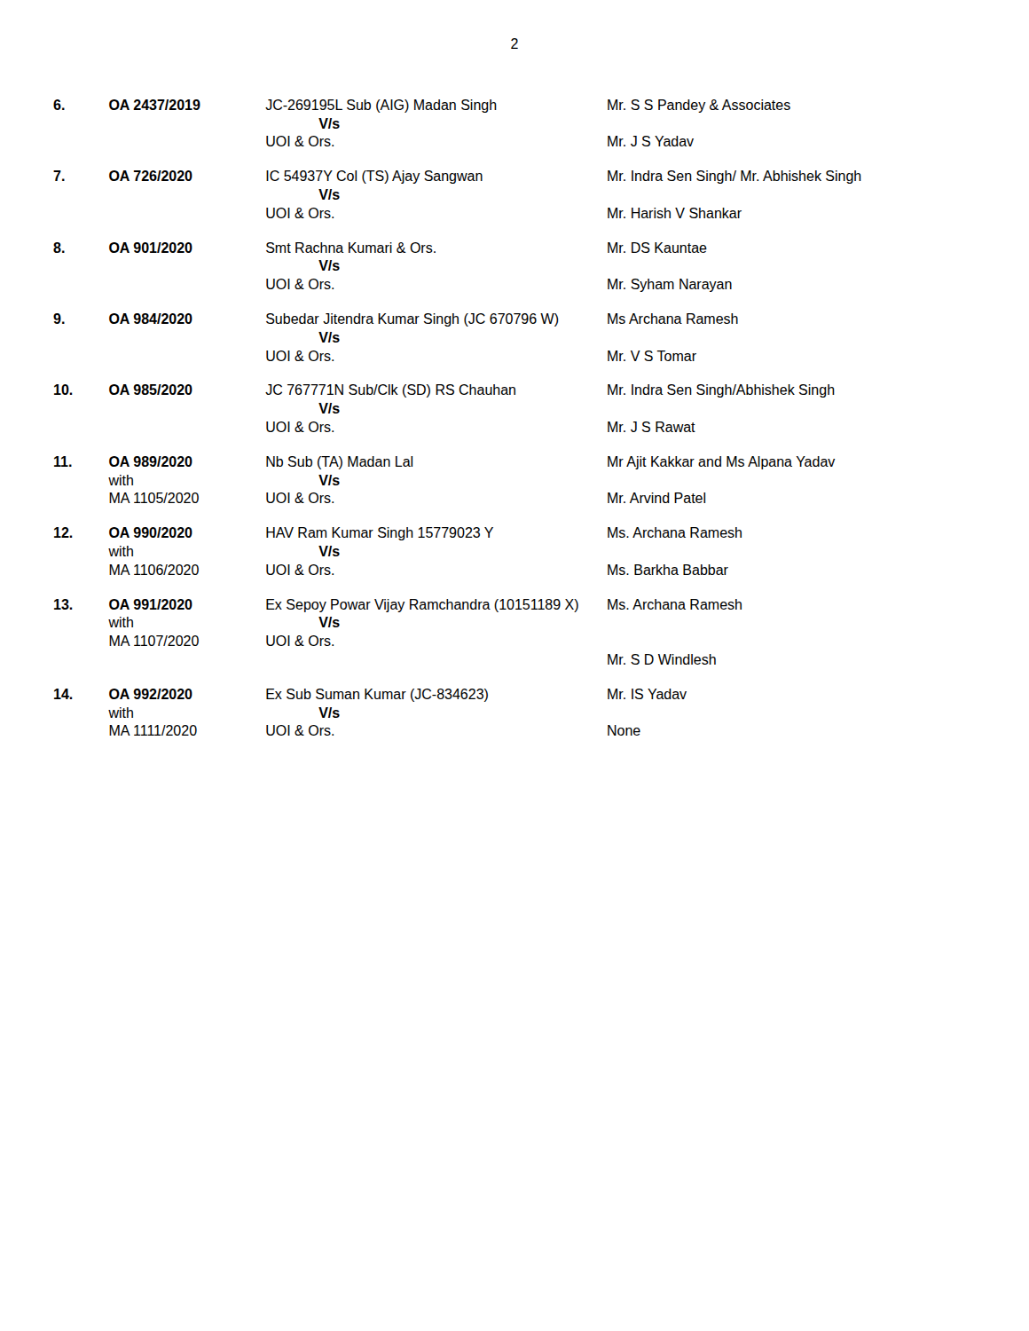2
| 6. | OA 2437/2019 | JC-269195L Sub (AIG) Madan Singh | Mr. S S Pandey & Associates |
| | | V/s | |
| | | UOI & Ors. | Mr. J S Yadav |
| 7. | OA 726/2020 | IC 54937Y Col (TS) Ajay Sangwan | Mr. Indra Sen Singh/ Mr. Abhishek Singh |
| | | V/s | |
| | | UOI & Ors. | Mr. Harish V Shankar |
| 8. | OA 901/2020 | Smt Rachna Kumari & Ors. | Mr. DS Kauntae |
| | | V/s | |
| | | UOI & Ors. | Mr. Syham Narayan |
| 9. | OA 984/2020 | Subedar Jitendra Kumar Singh (JC 670796 W) | Ms Archana Ramesh |
| | | V/s | |
| | | UOI & Ors. | Mr. V S Tomar |
| 10. | OA 985/2020 | JC 767771N Sub/Clk (SD) RS Chauhan | Mr. Indra Sen Singh/Abhishek Singh |
| | | V/s | |
| | | UOI & Ors. | Mr. J S Rawat |
| 11. | OA 989/2020 with MA 1105/2020 | Nb Sub (TA) Madan Lal V/s UOI & Ors. | Mr Ajit Kakkar and Ms Alpana Yadav Mr. Arvind Patel |
| 12. | OA 990/2020 with MA 1106/2020 | HAV Ram Kumar Singh 15779023 Y V/s UOI & Ors. | Ms. Archana Ramesh Ms. Barkha Babbar |
| 13. | OA 991/2020 with MA 1107/2020 | Ex Sepoy Powar Vijay Ramchandra (10151189 X) V/s UOI & Ors. | Ms. Archana Ramesh Mr. S D Windlesh |
| 14. | OA 992/2020 with MA 1111/2020 | Ex Sub Suman Kumar (JC-834623) V/s UOI & Ors. | Mr. IS Yadav None |